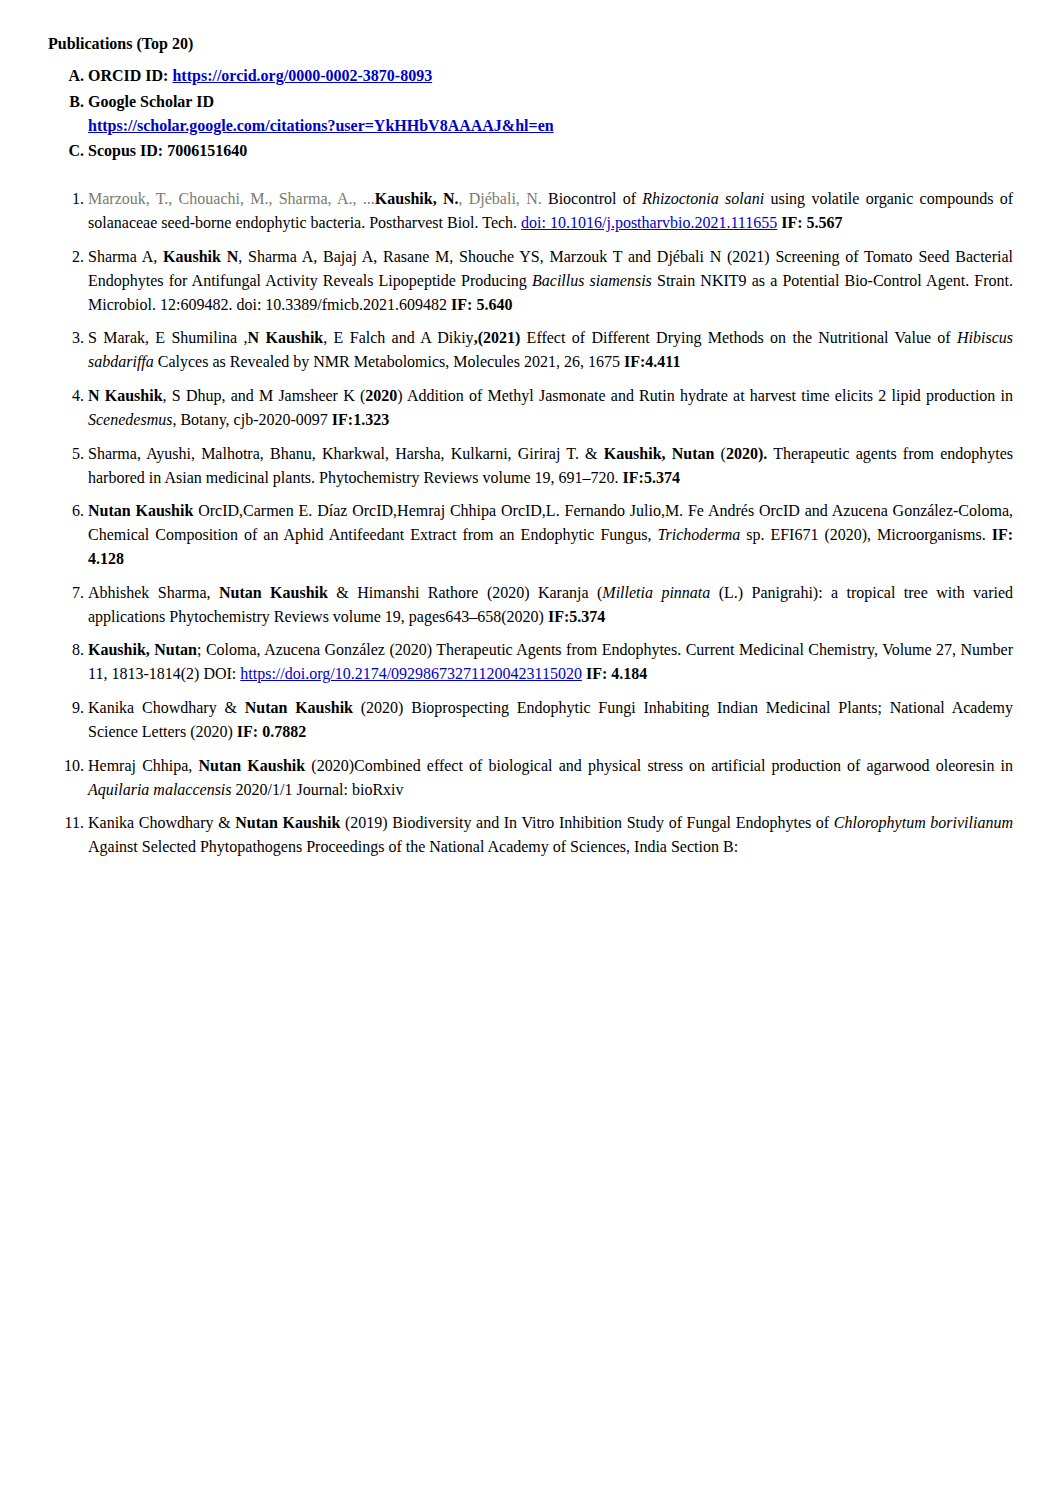Publications (Top 20)
ORCID ID: https://orcid.org/0000-0002-3870-8093
Google Scholar ID
https://scholar.google.com/citations?user=YkHHbV8AAAAJ&hl=en
Scopus ID: 7006151640
Marzouk, T., Chouachi, M., Sharma, A., ... Kaushik, N., Djébali, N. Biocontrol of Rhizoctonia solani using volatile organic compounds of solanaceae seed-borne endophytic bacteria. Postharvest Biol. Tech. doi: 10.1016/j.postharvbio.2021.111655 IF: 5.567
Sharma A, Kaushik N, Sharma A, Bajaj A, Rasane M, Shouche YS, Marzouk T and Djébali N (2021) Screening of Tomato Seed Bacterial Endophytes for Antifungal Activity Reveals Lipopeptide Producing Bacillus siamensis Strain NKIT9 as a Potential Bio-Control Agent. Front. Microbiol. 12:609482. doi: 10.3389/fmicb.2021.609482 IF: 5.640
S Marak, E Shumilina ,N Kaushik, E Falch and A Dikiy,(2021) Effect of Different Drying Methods on the Nutritional Value of Hibiscus sabdariffa Calyces as Revealed by NMR Metabolomics, Molecules 2021, 26, 1675 IF:4.411
N Kaushik, S Dhup, and M Jamsheer K (2020) Addition of Methyl Jasmonate and Rutin hydrate at harvest time elicits 2 lipid production in Scenedesmus, Botany, cjb-2020-0097 IF:1.323
Sharma, Ayushi, Malhotra, Bhanu, Kharkwal, Harsha, Kulkarni, Giriraj T. & Kaushik, Nutan (2020). Therapeutic agents from endophytes harbored in Asian medicinal plants. Phytochemistry Reviews volume 19, 691–720. IF:5.374
Nutan Kaushik OrcID,Carmen E. Díaz OrcID,Hemraj Chhipa OrcID,L. Fernando Julio,M. Fe Andrés OrcID and Azucena González-Coloma, Chemical Composition of an Aphid Antifeedant Extract from an Endophytic Fungus, Trichoderma sp. EFI671 (2020), Microorganisms. IF: 4.128
Abhishek Sharma, Nutan Kaushik & Himanshi Rathore (2020) Karanja (Milletia pinnata (L.) Panigrahi): a tropical tree with varied applications Phytochemistry Reviews volume 19, pages643–658(2020) IF:5.374
Kaushik, Nutan; Coloma, Azucena González (2020) Therapeutic Agents from Endophytes. Current Medicinal Chemistry, Volume 27, Number 11, 1813-1814(2) DOI: https://doi.org/10.2174/092986732711200423115020 IF: 4.184
Kanika Chowdhary & Nutan Kaushik (2020) Bioprospecting Endophytic Fungi Inhabiting Indian Medicinal Plants; National Academy Science Letters (2020) IF: 0.7882
Hemraj Chhipa, Nutan Kaushik (2020)Combined effect of biological and physical stress on artificial production of agarwood oleoresin in Aquilaria malaccensis 2020/1/1 Journal: bioRxiv
Kanika Chowdhary & Nutan Kaushik (2019) Biodiversity and In Vitro Inhibition Study of Fungal Endophytes of Chlorophytum borivilianum Against Selected Phytopathogens Proceedings of the National Academy of Sciences, India Section B: